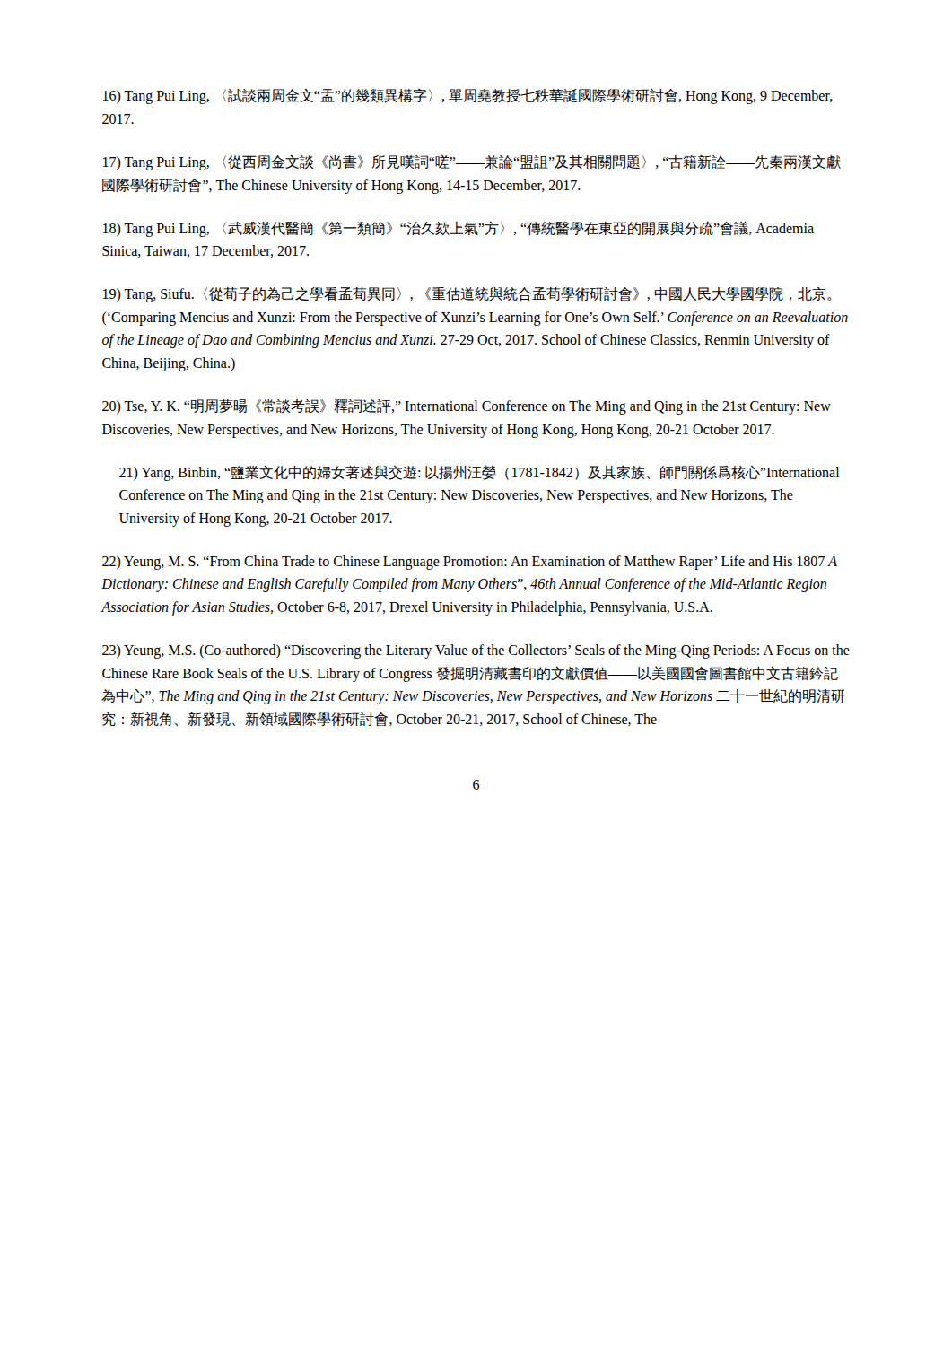16) Tang Pui Ling, 〈試談兩周金文“盂”的幾類異構字〉, 單周堯教授七秩華誕國際學術研討會, Hong Kong, 9 December, 2017.
17) Tang Pui Ling, 〈從西周金文談《尚書》所見嘆詞“嗟”——兼論“盟詛”及其相關問題〉, “古籍新詮——先秦兩漢文獻國際學術研討會”, The Chinese University of Hong Kong, 14-15 December, 2017.
18) Tang Pui Ling, 〈武威漢代醫簡《第一類簡》“治久欬上氣”方〉, “傳統醫學在東亞的開展與分疏”會議, Academia Sinica, Taiwan, 17 December, 2017.
19) Tang, Siufu.〈從荀子的為己之學看孟荀異同〉, 《重估道統與統合孟荀學術研討會》, 中國人民大學國學院，北京。(‘Comparing Mencius and Xunzi: From the Perspective of Xunzi’s Learning for One’s Own Self.’ Conference on an Reevaluation of the Lineage of Dao and Combining Mencius and Xunzi. 27-29 Oct, 2017. School of Chinese Classics, Renmin University of China, Beijing, China.)
20) Tse, Y. K. “明周夢暘《常談考誤》釋詞述評,” International Conference on The Ming and Qing in the 21st Century: New Discoveries, New Perspectives, and New Horizons, The University of Hong Kong, Hong Kong, 20-21 October 2017.
21) Yang, Binbin, “鹽業文化中的婦女著述與交遊: 以揚州汪嫈（1781-1842）及其家族、師門關係爲核心”International Conference on The Ming and Qing in the 21st Century: New Discoveries, New Perspectives, and New Horizons, The University of Hong Kong, 20-21 October 2017.
22) Yeung, M. S. “From China Trade to Chinese Language Promotion: An Examination of Matthew Raper’ Life and His 1807 A Dictionary: Chinese and English Carefully Compiled from Many Others”, 46th Annual Conference of the Mid-Atlantic Region Association for Asian Studies, October 6-8, 2017, Drexel University in Philadelphia, Pennsylvania, U.S.A.
23) Yeung, M.S. (Co-authored) “Discovering the Literary Value of the Collectors’ Seals of the Ming-Qing Periods: A Focus on the Chinese Rare Book Seals of the U.S. Library of Congress 發掘明清藏書印的文獻價值——以美國國會圖書館中文古籍鈐記為中心”, The Ming and Qing in the 21st Century: New Discoveries, New Perspectives, and New Horizons 二十一世紀的明清研究：新視角、新發現、新領域國際學術研討會, October 20-21, 2017, School of Chinese, The
6